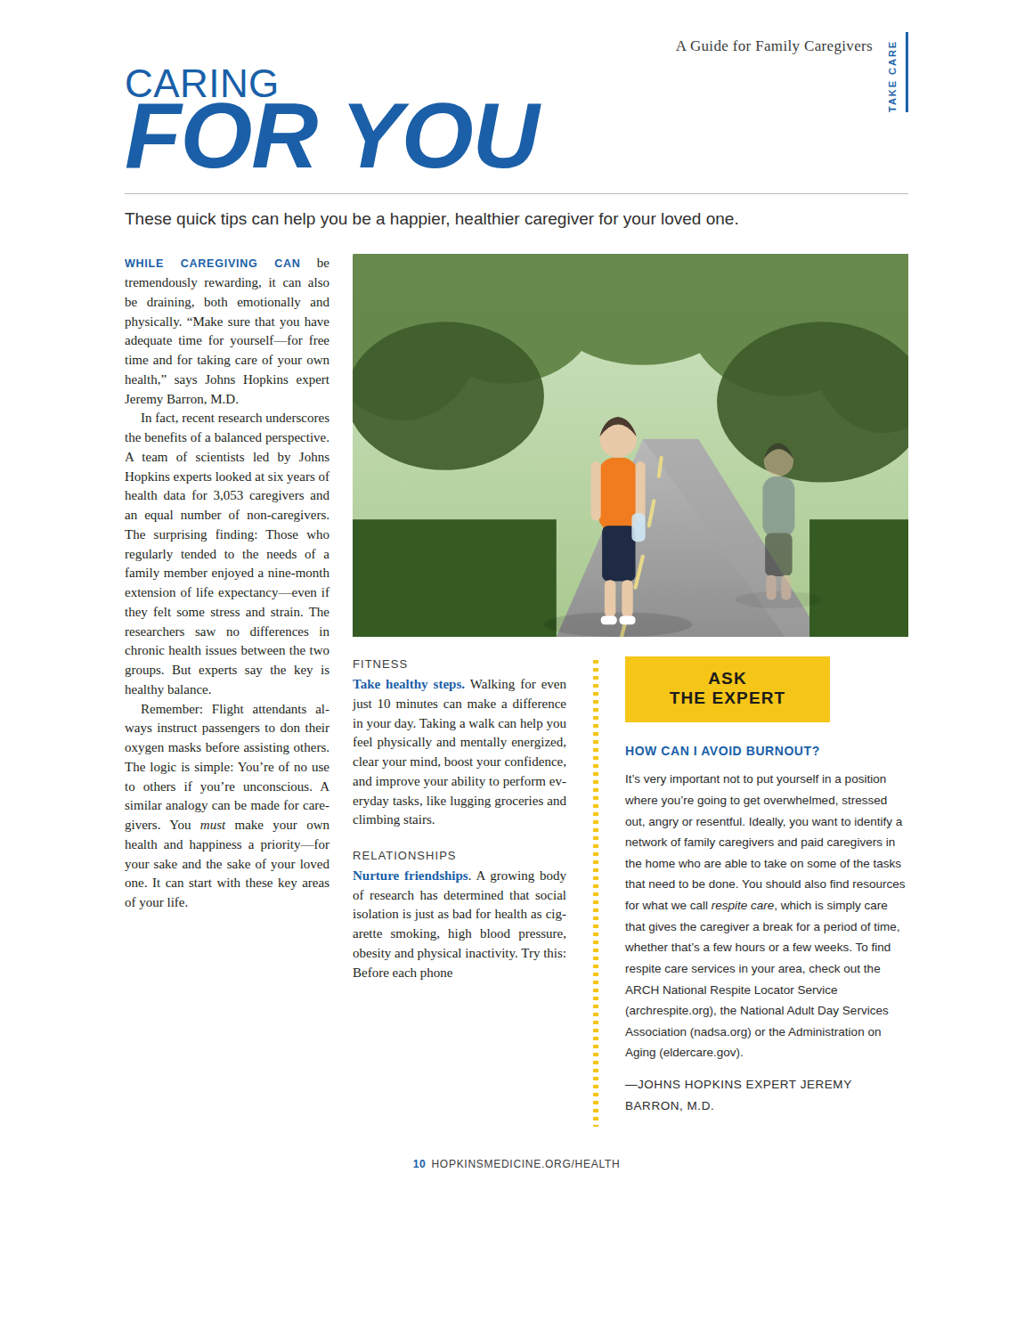TAKE CARE
A Guide for Family Caregivers
CARING FOR YOU
These quick tips can help you be a happier, healthier caregiver for your loved one.
WHILE CAREGIVING CAN be tremendously rewarding, it can also be draining, both emotionally and physically. “Make sure that you have adequate time for yourself—for free time and for taking care of your own health,” says Johns Hopkins expert Jeremy Barron, M.D.
In fact, recent research underscores the benefits of a balanced perspective. A team of scientists led by Johns Hopkins experts looked at six years of health data for 3,053 caregivers and an equal number of non-caregivers. The surprising finding: Those who regularly tended to the needs of a family member enjoyed a nine-month extension of life expectancy—even if they felt some stress and strain. The researchers saw no differences in chronic health issues between the two groups. But experts say the key is healthy balance.
Remember: Flight attendants always instruct passengers to don their oxygen masks before assisting others. The logic is simple: You’re of no use to others if you’re unconscious. A similar analogy can be made for caregivers. You must make your own health and happiness a priority—for your sake and the sake of your loved one. It can start with these key areas of your life.
Fitness
Take healthy steps. Walking for even just 10 minutes can make a difference in your day. Taking a walk can help you feel physically and mentally energized, clear your mind, boost your confidence, and improve your ability to perform everyday tasks, like lugging groceries and climbing stairs.
Relationships
Nurture friendships. A growing body of research has determined that social isolation is just as bad for health as cigarette smoking, high blood pressure, obesity and physical inactivity. Try this: Before each phone
ASK
THE EXPERT
How can I avoid burnout?
It’s very important not to put yourself in a position where you’re going to get overwhelmed, stressed out, angry or resentful. Ideally, you want to identify a network of family caregivers and paid caregivers in the home who are able to take on some of the tasks that need to be done. You should also find resources for what we call respite care, which is simply care that gives the caregiver a break for a period of time, whether that’s a few hours or a few weeks. To find respite care services in your area, check out the ARCH National Respite Locator Service (archrespite.org), the National Adult Day Services Association (nadsa.org) or the Administration on Aging (eldercare.gov).
—Johns Hopkins expert Jeremy Barron, M.D.
10 HOPKINSMEDICINE.ORG/HEALTH